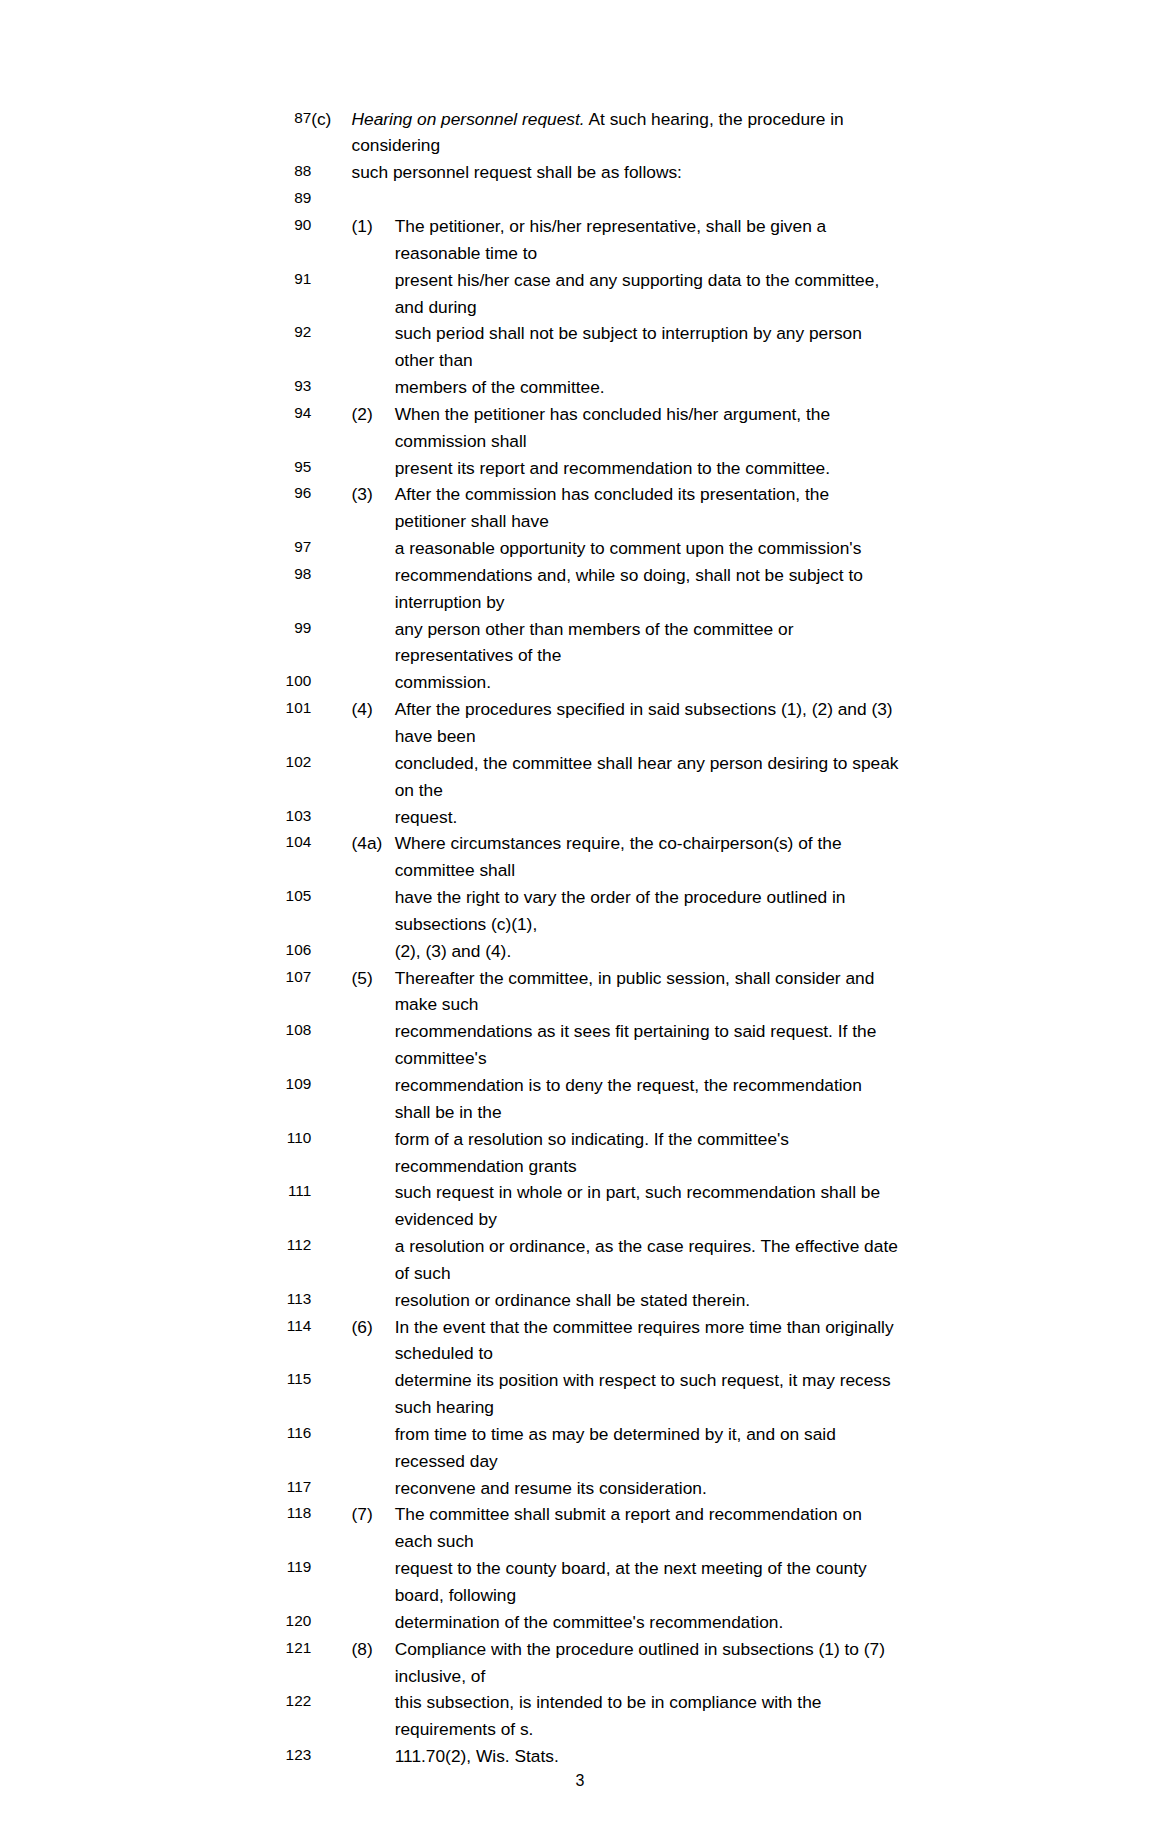| 87 | (c) | Hearing on personnel request. At such hearing, the procedure in considering |
| 88 | | such personnel request shall be as follows: |
| 89 | | |
| 90 | | (1) | The petitioner, or his/her representative, shall be given a reasonable time to |
| 91 | | | present his/her case and any supporting data to the committee, and during |
| 92 | | | such period shall not be subject to interruption by any person other than |
| 93 | | | members of the committee. |
| 94 | | (2) | When the petitioner has concluded his/her argument, the commission shall |
| 95 | | | present its report and recommendation to the committee. |
| 96 | | (3) | After the commission has concluded its presentation, the petitioner shall have |
| 97 | | | a reasonable opportunity to comment upon the commission's |
| 98 | | | recommendations and, while so doing, shall not be subject to interruption by |
| 99 | | | any person other than members of the committee or representatives of the |
| 100 | | | commission. |
| 101 | | (4) | After the procedures specified in said subsections (1), (2) and (3) have been |
| 102 | | | concluded, the committee shall hear any person desiring to speak on the |
| 103 | | | request. |
| 104 | | (4a) | Where circumstances require, the co-chairperson(s) of the committee shall |
| 105 | | | have the right to vary the order of the procedure outlined in subsections (c)(1), |
| 106 | | | (2), (3) and (4). |
| 107 | | (5) | Thereafter the committee, in public session, shall consider and make such |
| 108 | | | recommendations as it sees fit pertaining to said request. If the committee's |
| 109 | | | recommendation is to deny the request, the recommendation shall be in the |
| 110 | | | form of a resolution so indicating. If the committee's recommendation grants |
| 111 | | | such request in whole or in part, such recommendation shall be evidenced by |
| 112 | | | a resolution or ordinance, as the case requires. The effective date of such |
| 113 | | | resolution or ordinance shall be stated therein. |
| 114 | | (6) | In the event that the committee requires more time than originally scheduled to |
| 115 | | | determine its position with respect to such request, it may recess such hearing |
| 116 | | | from time to time as may be determined by it, and on said recessed day |
| 117 | | | reconvene and resume its consideration. |
| 118 | | (7) | The committee shall submit a report and recommendation on each such |
| 119 | | | request to the county board, at the next meeting of the county board, following |
| 120 | | | determination of the committee's recommendation. |
| 121 | | (8) | Compliance with the procedure outlined in subsections (1) to (7) inclusive, of |
| 122 | | | this subsection, is intended to be in compliance with the requirements of s. |
| 123 | | | 111.70(2), Wis. Stats. |
3